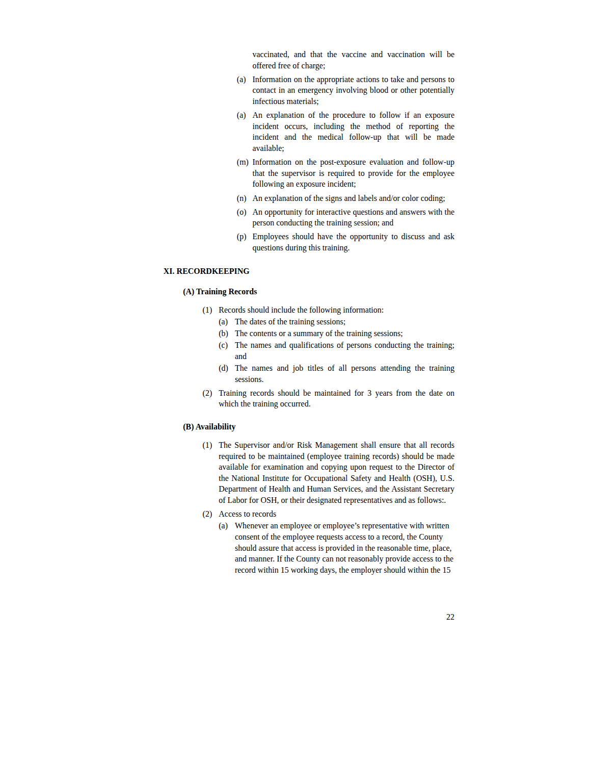vaccinated, and that the vaccine and vaccination will be offered free of charge;
(a) Information on the appropriate actions to take and persons to contact in an emergency involving blood or other potentially infectious materials;
(a) An explanation of the procedure to follow if an exposure incident occurs, including the method of reporting the incident and the medical follow-up that will be made available;
(m) Information on the post-exposure evaluation and follow-up that the supervisor is required to provide for the employee following an exposure incident;
(n) An explanation of the signs and labels and/or color coding;
(o) An opportunity for interactive questions and answers with the person conducting the training session; and
(p) Employees should have the opportunity to discuss and ask questions during this training.
XI. RECORDKEEPING
(A) Training Records
(1) Records should include the following information:
(a) The dates of the training sessions;
(b) The contents or a summary of the training sessions;
(c) The names and qualifications of persons conducting the training; and
(d) The names and job titles of all persons attending the training sessions.
(2) Training records should be maintained for 3 years from the date on which the training occurred.
(B) Availability
(1) The Supervisor and/or Risk Management shall ensure that all records required to be maintained (employee training records) should be made available for examination and copying upon request to the Director of the National Institute for Occupational Safety and Health (OSH), U.S. Department of Health and Human Services, and the Assistant Secretary of Labor for OSH, or their designated representatives and as follows:.
(2) Access to records
(a) Whenever an employee or employee’s representative with written consent of the employee requests access to a record, the County should assure that access is provided in the reasonable time, place, and manner. If the County can not reasonably provide access to the record within 15 working days, the employer should within the 15
22